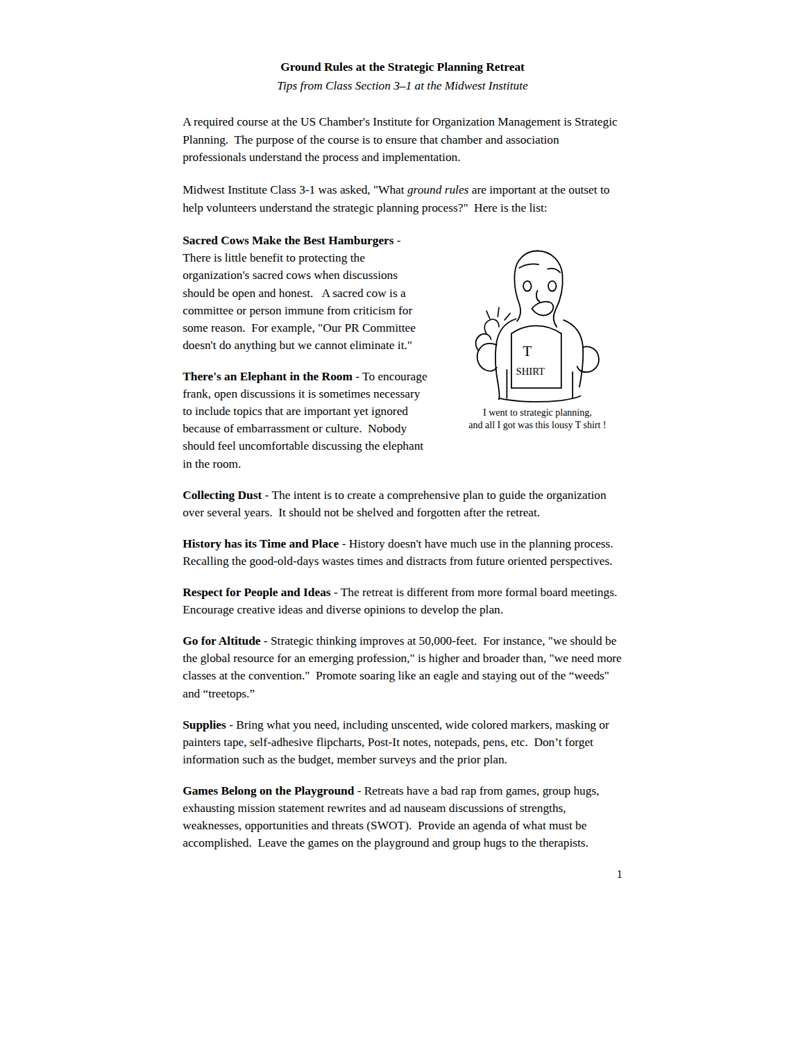Ground Rules at the Strategic Planning Retreat
Tips from Class Section 3–1 at the Midwest Institute
A required course at the US Chamber's Institute for Organization Management is Strategic Planning. The purpose of the course is to ensure that chamber and association professionals understand the process and implementation.
Midwest Institute Class 3-1 was asked, "What ground rules are important at the outset to help volunteers understand the strategic planning process?" Here is the list:
I went to strategic planning,
and all I got was this lousy T shirt !
Sacred Cows Make the Best Hamburgers - There is little benefit to protecting the organization's sacred cows when discussions should be open and honest. A sacred cow is a committee or person immune from criticism for some reason. For example, "Our PR Committee doesn't do anything but we cannot eliminate it."
There's an Elephant in the Room - To encourage frank, open discussions it is sometimes necessary to include topics that are important yet ignored because of embarrassment or culture. Nobody should feel uncomfortable discussing the elephant in the room.
Collecting Dust - The intent is to create a comprehensive plan to guide the organization over several years. It should not be shelved and forgotten after the retreat.
History has its Time and Place - History doesn't have much use in the planning process. Recalling the good-old-days wastes times and distracts from future oriented perspectives.
Respect for People and Ideas - The retreat is different from more formal board meetings. Encourage creative ideas and diverse opinions to develop the plan.
Go for Altitude - Strategic thinking improves at 50,000-feet. For instance, "we should be the global resource for an emerging profession," is higher and broader than, "we need more classes at the convention." Promote soaring like an eagle and staying out of the “weeds" and “treetops.”
Supplies - Bring what you need, including unscented, wide colored markers, masking or painters tape, self-adhesive flipcharts, Post-It notes, notepads, pens, etc. Don’t forget information such as the budget, member surveys and the prior plan.
Games Belong on the Playground - Retreats have a bad rap from games, group hugs, exhausting mission statement rewrites and ad nauseam discussions of strengths, weaknesses, opportunities and threats (SWOT). Provide an agenda of what must be accomplished. Leave the games on the playground and group hugs to the therapists.
1